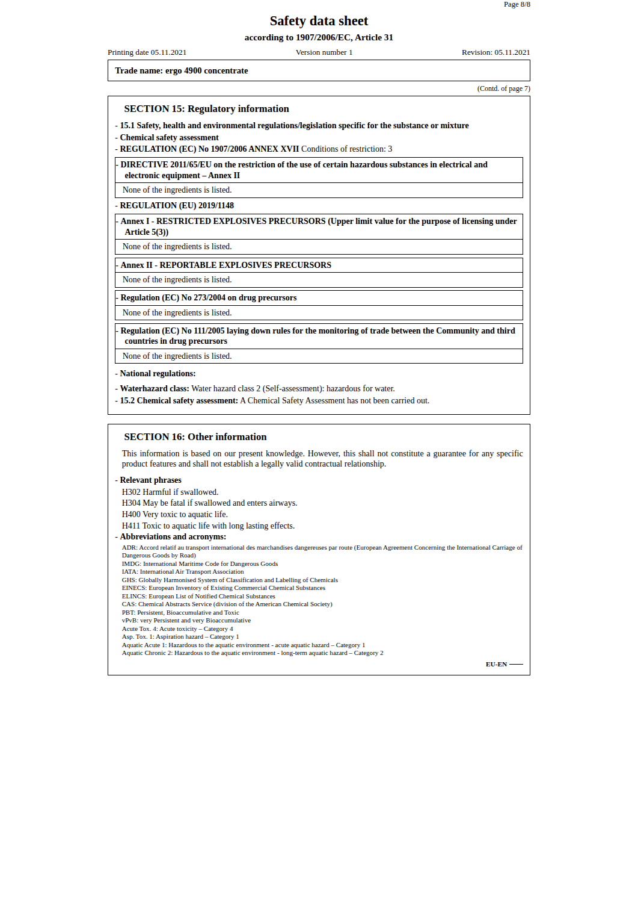Page 8/8
Safety data sheet
according to 1907/2006/EC, Article 31
Printing date 05.11.2021 Version number 1 Revision: 05.11.2021
Trade name: ergo 4900 concentrate
(Contd. of page 7)
SECTION 15: Regulatory information
- 15.1 Safety, health and environmental regulations/legislation specific for the substance or mixture
- Chemical safety assessment
- REGULATION (EC) No 1907/2006 ANNEX XVII Conditions of restriction: 3
- DIRECTIVE 2011/65/EU on the restriction of the use of certain hazardous substances in electrical and electronic equipment – Annex II
None of the ingredients is listed.
- REGULATION (EU) 2019/1148
- Annex I - RESTRICTED EXPLOSIVES PRECURSORS (Upper limit value for the purpose of licensing under Article 5(3))
None of the ingredients is listed.
- Annex II - REPORTABLE EXPLOSIVES PRECURSORS
None of the ingredients is listed.
- Regulation (EC) No 273/2004 on drug precursors
None of the ingredients is listed.
- Regulation (EC) No 111/2005 laying down rules for the monitoring of trade between the Community and third countries in drug precursors
None of the ingredients is listed.
- National regulations:
- Waterhazard class: Water hazard class 2 (Self-assessment): hazardous for water.
- 15.2 Chemical safety assessment: A Chemical Safety Assessment has not been carried out.
SECTION 16: Other information
This information is based on our present knowledge. However, this shall not constitute a guarantee for any specific product features and shall not establish a legally valid contractual relationship.
- Relevant phrases
H302 Harmful if swallowed.
H304 May be fatal if swallowed and enters airways.
H400 Very toxic to aquatic life.
H411 Toxic to aquatic life with long lasting effects.
- Abbreviations and acronyms:
ADR: Accord relatif au transport international des marchandises dangereuses par route (European Agreement Concerning the International Carriage of Dangerous Goods by Road)
IMDG: International Maritime Code for Dangerous Goods
IATA: International Air Transport Association
GHS: Globally Harmonised System of Classification and Labelling of Chemicals
EINECS: European Inventory of Existing Commercial Chemical Substances
ELINCS: European List of Notified Chemical Substances
CAS: Chemical Abstracts Service (division of the American Chemical Society)
PBT: Persistent, Bioaccumulative and Toxic
vPvB: very Persistent and very Bioaccumulative
Acute Tox. 4: Acute toxicity – Category 4
Asp. Tox. 1: Aspiration hazard – Category 1
Aquatic Acute 1: Hazardous to the aquatic environment - acute aquatic hazard – Category 1
Aquatic Chronic 2: Hazardous to the aquatic environment - long-term aquatic hazard – Category 2
EU-EN